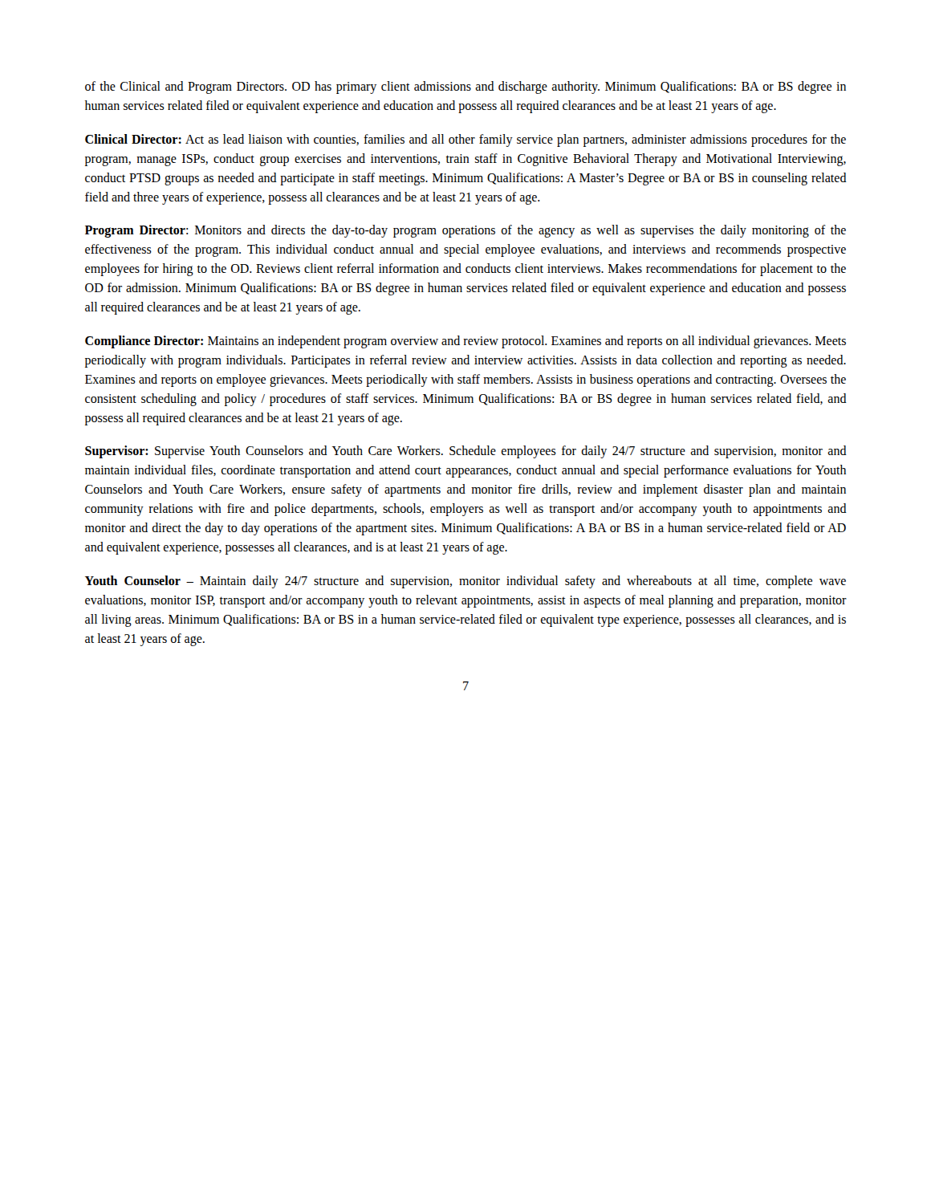of the Clinical and Program Directors. OD has primary client admissions and discharge authority. Minimum Qualifications: BA or BS degree in human services related filed or equivalent experience and education and possess all required clearances and be at least 21 years of age.
Clinical Director: Act as lead liaison with counties, families and all other family service plan partners, administer admissions procedures for the program, manage ISPs, conduct group exercises and interventions, train staff in Cognitive Behavioral Therapy and Motivational Interviewing, conduct PTSD groups as needed and participate in staff meetings. Minimum Qualifications: A Master’s Degree or BA or BS in counseling related field and three years of experience, possess all clearances and be at least 21 years of age.
Program Director: Monitors and directs the day-to-day program operations of the agency as well as supervises the daily monitoring of the effectiveness of the program. This individual conduct annual and special employee evaluations, and interviews and recommends prospective employees for hiring to the OD. Reviews client referral information and conducts client interviews. Makes recommendations for placement to the OD for admission. Minimum Qualifications: BA or BS degree in human services related filed or equivalent experience and education and possess all required clearances and be at least 21 years of age.
Compliance Director: Maintains an independent program overview and review protocol. Examines and reports on all individual grievances. Meets periodically with program individuals. Participates in referral review and interview activities. Assists in data collection and reporting as needed. Examines and reports on employee grievances. Meets periodically with staff members. Assists in business operations and contracting. Oversees the consistent scheduling and policy / procedures of staff services. Minimum Qualifications: BA or BS degree in human services related field, and possess all required clearances and be at least 21 years of age.
Supervisor: Supervise Youth Counselors and Youth Care Workers. Schedule employees for daily 24/7 structure and supervision, monitor and maintain individual files, coordinate transportation and attend court appearances, conduct annual and special performance evaluations for Youth Counselors and Youth Care Workers, ensure safety of apartments and monitor fire drills, review and implement disaster plan and maintain community relations with fire and police departments, schools, employers as well as transport and/or accompany youth to appointments and monitor and direct the day to day operations of the apartment sites. Minimum Qualifications: A BA or BS in a human service-related field or AD and equivalent experience, possesses all clearances, and is at least 21 years of age.
Youth Counselor – Maintain daily 24/7 structure and supervision, monitor individual safety and whereabouts at all time, complete wave evaluations, monitor ISP, transport and/or accompany youth to relevant appointments, assist in aspects of meal planning and preparation, monitor all living areas. Minimum Qualifications: BA or BS in a human service-related filed or equivalent type experience, possesses all clearances, and is at least 21 years of age.
7